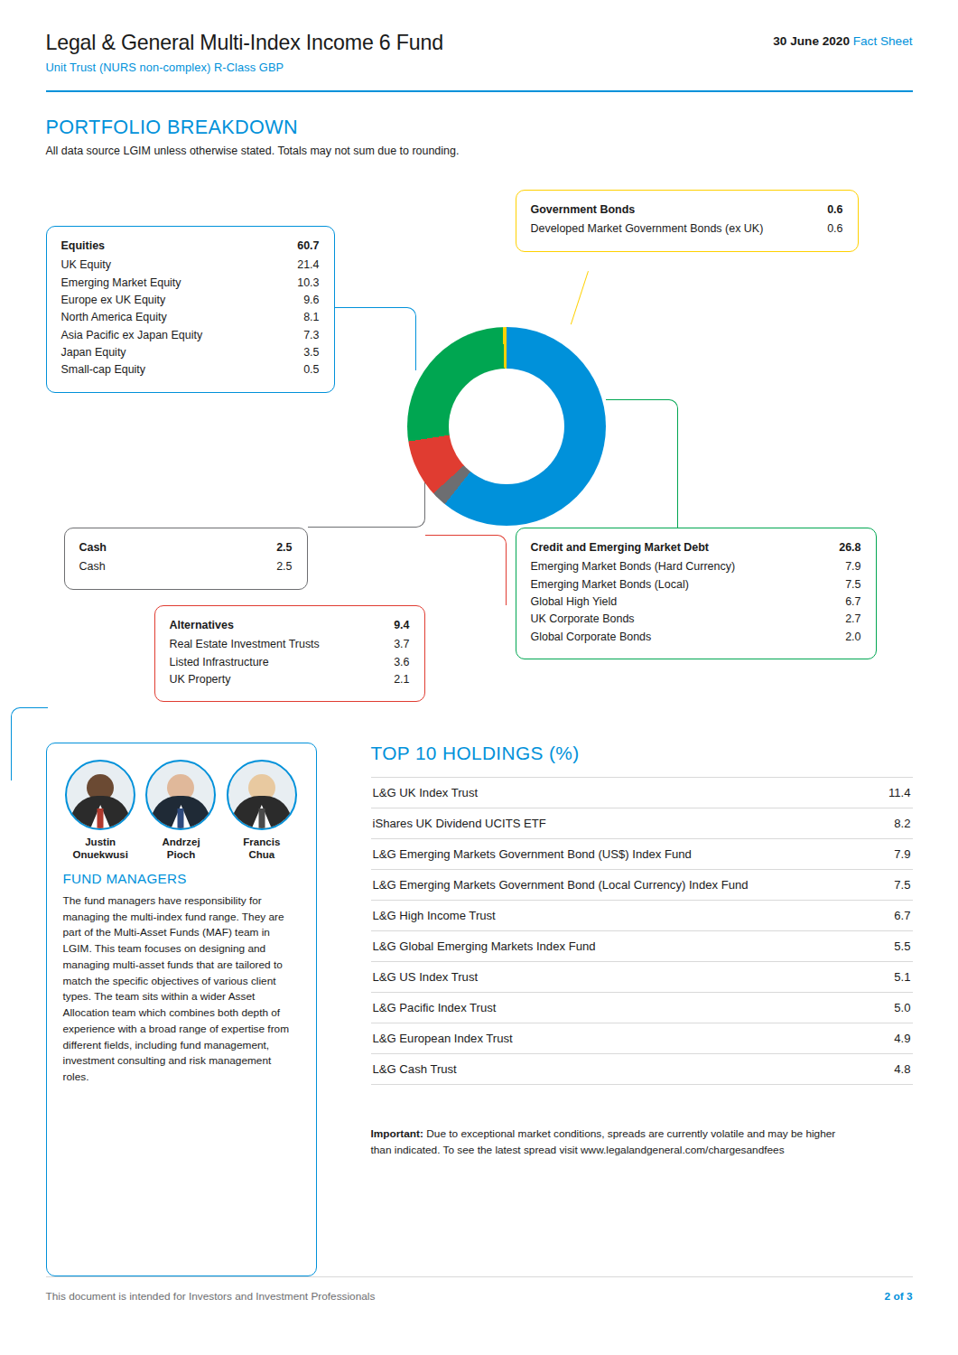Legal & General Multi-Index Income 6 Fund
Unit Trust (NURS non-complex) R-Class GBP
30 June 2020 Fact Sheet
PORTFOLIO BREAKDOWN
All data source LGIM unless otherwise stated. Totals may not sum due to rounding.
| Equities | 60.7 |
| UK Equity | 21.4 |
| Emerging Market Equity | 10.3 |
| Europe ex UK Equity | 9.6 |
| North America Equity | 8.1 |
| Asia Pacific ex Japan Equity | 7.3 |
| Japan Equity | 3.5 |
| Small-cap Equity | 0.5 |
| Government Bonds | 0.6 |
| Developed Market Government Bonds (ex UK) | 0.6 |
| Cash | 2.5 |
| Cash | 2.5 |
| Alternatives | 9.4 |
| Real Estate Investment Trusts | 3.7 |
| Listed Infrastructure | 3.6 |
| UK Property | 2.1 |
| Credit and Emerging Market Debt | 26.8 |
| Emerging Market Bonds (Hard Currency) | 7.9 |
| Emerging Market Bonds (Local) | 7.5 |
| Global High Yield | 6.7 |
| UK Corporate Bonds | 2.7 |
| Global Corporate Bonds | 2.0 |
Justin Onuekwusi
Andrzej Pioch
Francis Chua
FUND MANAGERS
The fund managers have responsibility for managing the multi-index fund range. They are part of the Multi-Asset Funds (MAF) team in LGIM. This team focuses on designing and managing multi-asset funds that are tailored to match the specific objectives of various client types. The team sits within a wider Asset Allocation team which combines both depth of experience with a broad range of expertise from different fields, including fund management, investment consulting and risk management roles.
TOP 10 HOLDINGS (%)
| L&G UK Index Trust | 11.4 |
| iShares UK Dividend UCITS ETF | 8.2 |
| L&G Emerging Markets Government Bond (US$) Index Fund | 7.9 |
| L&G Emerging Markets Government Bond (Local Currency) Index Fund | 7.5 |
| L&G High Income Trust | 6.7 |
| L&G Global Emerging Markets Index Fund | 5.5 |
| L&G US Index Trust | 5.1 |
| L&G Pacific Index Trust | 5.0 |
| L&G European Index Trust | 4.9 |
| L&G Cash Trust | 4.8 |
Important: Due to exceptional market conditions, spreads are currently volatile and may be higher than indicated. To see the latest spread visit www.legalandgeneral.com/chargesandfees
This document is intended for Investors and Investment Professionals 2 of 3